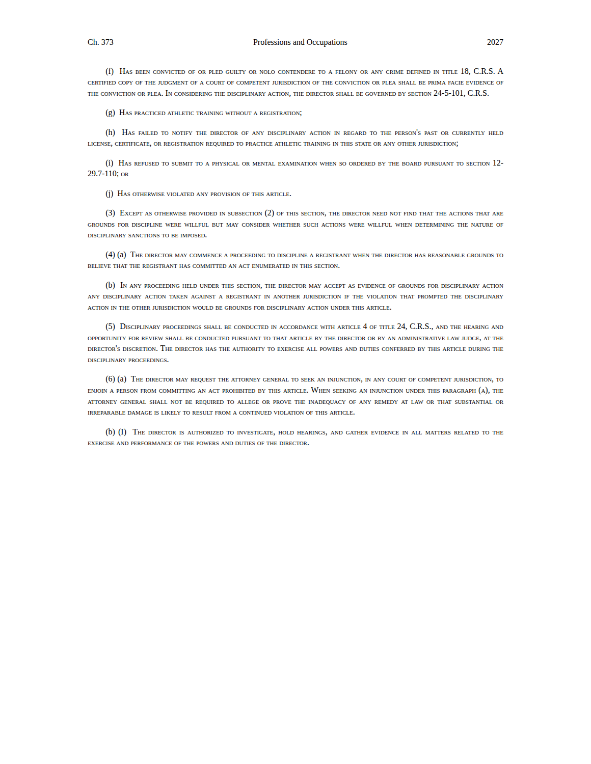Ch. 373 Professions and Occupations 2027
(f) Has been convicted of or pled guilty or nolo contendere to a felony or any crime defined in title 18, C.R.S. A certified copy of the judgment of a court of competent jurisdiction of the conviction or plea shall be prima facie evidence of the conviction or plea. In considering the disciplinary action, the director shall be governed by section 24-5-101, C.R.S.
(g) Has practiced athletic training without a registration;
(h) Has failed to notify the director of any disciplinary action in regard to the person's past or currently held license, certificate, or registration required to practice athletic training in this state or any other jurisdiction;
(i) Has refused to submit to a physical or mental examination when so ordered by the board pursuant to section 12-29.7-110; or
(j) Has otherwise violated any provision of this article.
(3) Except as otherwise provided in subsection (2) of this section, the director need not find that the actions that are grounds for discipline were willful but may consider whether such actions were willful when determining the nature of disciplinary sanctions to be imposed.
(4) (a) The director may commence a proceeding to discipline a registrant when the director has reasonable grounds to believe that the registrant has committed an act enumerated in this section.
(b) In any proceeding held under this section, the director may accept as evidence of grounds for disciplinary action any disciplinary action taken against a registrant in another jurisdiction if the violation that prompted the disciplinary action in the other jurisdiction would be grounds for disciplinary action under this article.
(5) Disciplinary proceedings shall be conducted in accordance with article 4 of title 24, C.R.S., and the hearing and opportunity for review shall be conducted pursuant to that article by the director or by an administrative law judge, at the director's discretion. The director has the authority to exercise all powers and duties conferred by this article during the disciplinary proceedings.
(6) (a) The director may request the attorney general to seek an injunction, in any court of competent jurisdiction, to enjoin a person from committing an act prohibited by this article. When seeking an injunction under this paragraph (a), the attorney general shall not be required to allege or prove the inadequacy of any remedy at law or that substantial or irreparable damage is likely to result from a continued violation of this article.
(b) (I) The director is authorized to investigate, hold hearings, and gather evidence in all matters related to the exercise and performance of the powers and duties of the director.